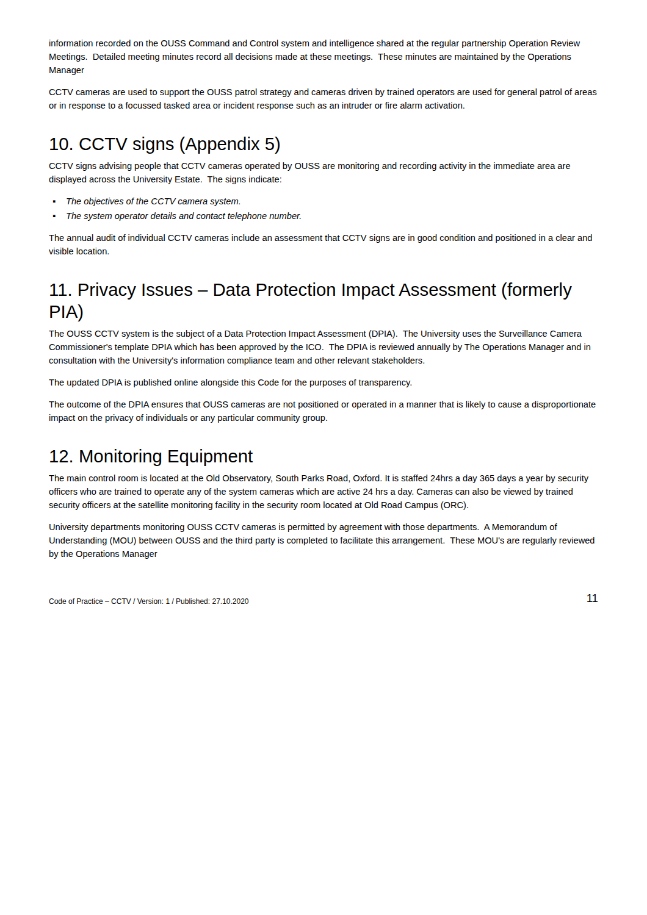information recorded on the OUSS Command and Control system and intelligence shared at the regular partnership Operation Review Meetings. Detailed meeting minutes record all decisions made at these meetings. These minutes are maintained by the Operations Manager
CCTV cameras are used to support the OUSS patrol strategy and cameras driven by trained operators are used for general patrol of areas or in response to a focussed tasked area or incident response such as an intruder or fire alarm activation.
10. CCTV signs (Appendix 5)
CCTV signs advising people that CCTV cameras operated by OUSS are monitoring and recording activity in the immediate area are displayed across the University Estate. The signs indicate:
The objectives of the CCTV camera system.
The system operator details and contact telephone number.
The annual audit of individual CCTV cameras include an assessment that CCTV signs are in good condition and positioned in a clear and visible location.
11. Privacy Issues – Data Protection Impact Assessment (formerly PIA)
The OUSS CCTV system is the subject of a Data Protection Impact Assessment (DPIA). The University uses the Surveillance Camera Commissioner's template DPIA which has been approved by the ICO. The DPIA is reviewed annually by The Operations Manager and in consultation with the University's information compliance team and other relevant stakeholders.
The updated DPIA is published online alongside this Code for the purposes of transparency.
The outcome of the DPIA ensures that OUSS cameras are not positioned or operated in a manner that is likely to cause a disproportionate impact on the privacy of individuals or any particular community group.
12. Monitoring Equipment
The main control room is located at the Old Observatory, South Parks Road, Oxford. It is staffed 24hrs a day 365 days a year by security officers who are trained to operate any of the system cameras which are active 24 hrs a day. Cameras can also be viewed by trained security officers at the satellite monitoring facility in the security room located at Old Road Campus (ORC).
University departments monitoring OUSS CCTV cameras is permitted by agreement with those departments. A Memorandum of Understanding (MOU) between OUSS and the third party is completed to facilitate this arrangement. These MOU's are regularly reviewed by the Operations Manager
Code of Practice – CCTV / Version: 1 / Published: 27.10.2020 11